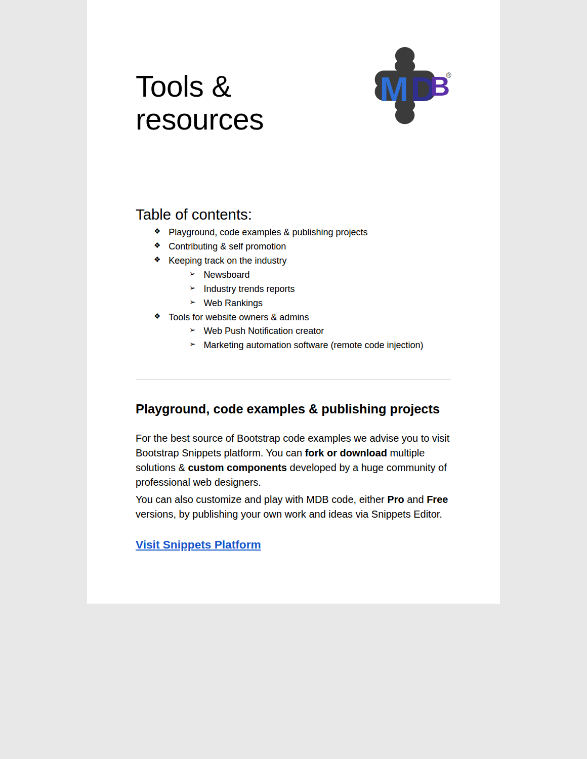Tools & resources
MDB logo M D B ®
Table of contents:
Playground, code examples & publishing projects
Contributing & self promotion
Keeping track on the industry
Newsboard
Industry trends reports
Web Rankings
Tools for website owners & admins
Web Push Notification creator
Marketing automation software (remote code injection)
Playground, code examples & publishing projects
For the best source of Bootstrap code examples we advise you to visit Bootstrap Snippets platform. You can fork or download multiple solutions & custom components developed by a huge community of professional web designers.
You can also customize and play with MDB code, either Pro and Free versions, by publishing your own work and ideas via Snippets Editor.
Visit Snippets Platform